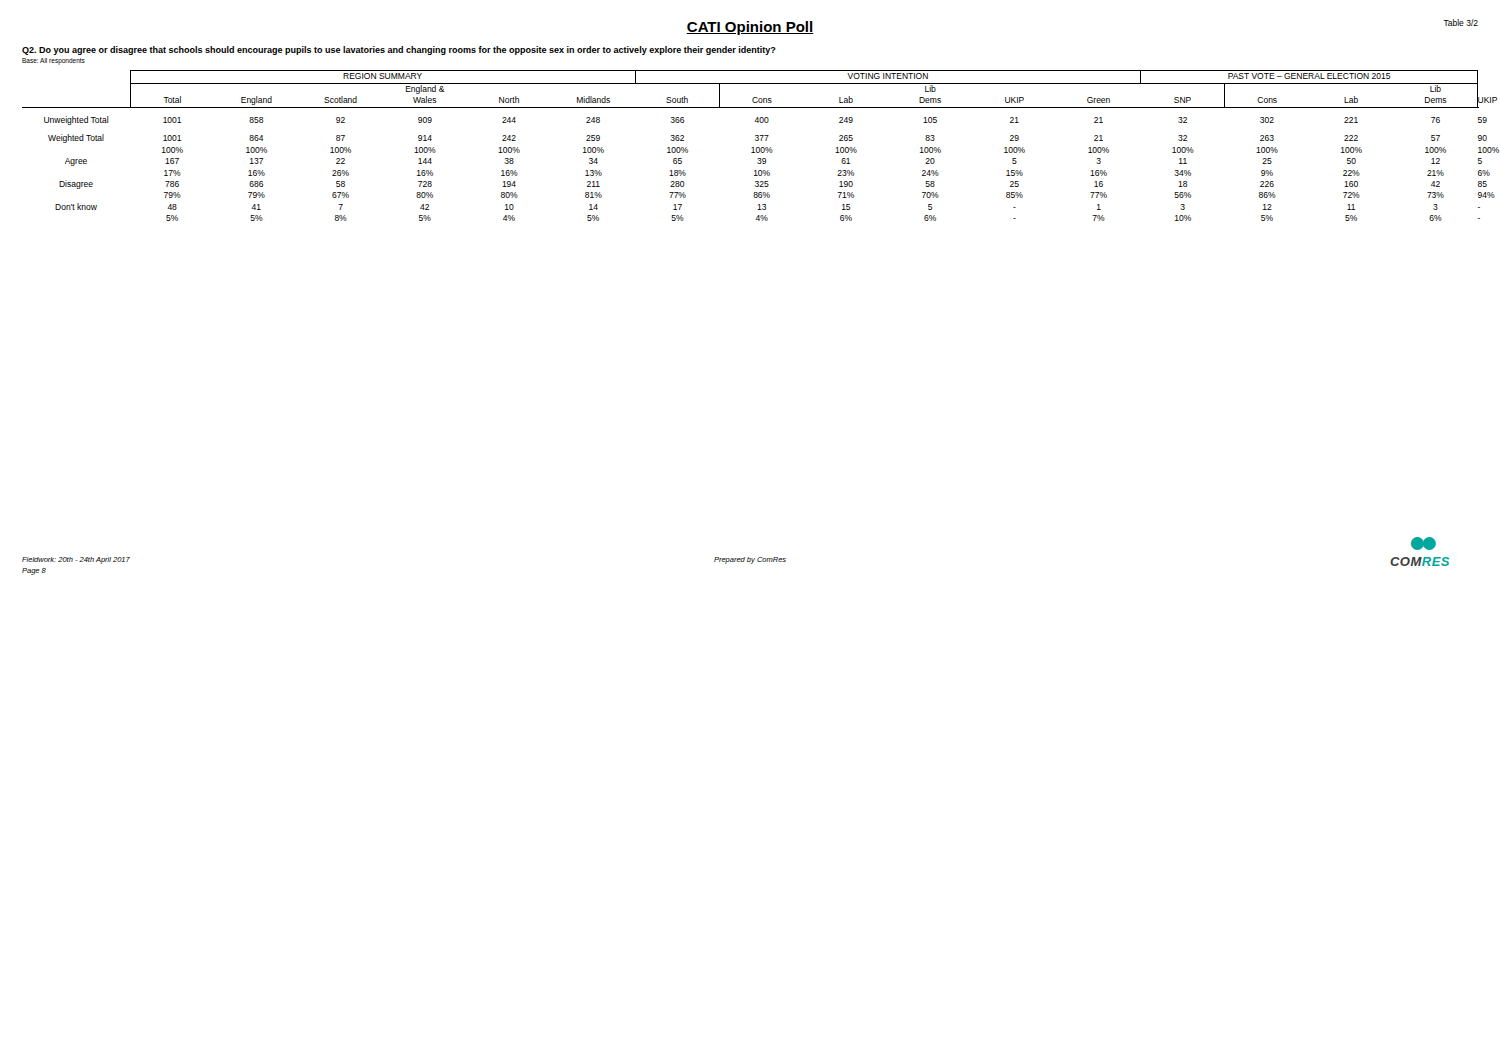Table 3/2
CATI Opinion Poll
Q2. Do you agree or disagree that schools should encourage pupils to use lavatories and changing rooms for the opposite sex in order to actively explore their gender identity?
Base: All respondents
| | REGION SUMMARY | VOTING INTENTION | PAST VOTE – GENERAL ELECTION 2015 |
| | Total | England | Scotland | England & Wales | North | Midlands | South | Cons | Lab | Lib Dems | UKIP | Green | SNP | Cons | Lab | Lib Dems | UKIP |
| Unweighted Total | 1001 | 858 | 92 | 909 | 244 | 248 | 366 | 400 | 249 | 105 | 21 | 21 | 32 | 302 | 221 | 76 | 59 |
| Weighted Total | 1001 | 864 | 87 | 914 | 242 | 259 | 362 | 377 | 265 | 83 | 29 | 21 | 32 | 263 | 222 | 57 | 90 |
| | 100% | 100% | 100% | 100% | 100% | 100% | 100% | 100% | 100% | 100% | 100% | 100% | 100% | 100% | 100% | 100% | 100% |
| Agree | 167 | 137 | 22 | 144 | 38 | 34 | 65 | 39 | 61 | 20 | 5 | 3 | 11 | 25 | 50 | 12 | 5 |
| | 17% | 16% | 26% | 16% | 16% | 13% | 18% | 10% | 23% | 24% | 15% | 16% | 34% | 9% | 22% | 21% | 6% |
| Disagree | 786 | 686 | 58 | 728 | 194 | 211 | 280 | 325 | 190 | 58 | 25 | 16 | 18 | 226 | 160 | 42 | 85 |
| | 79% | 79% | 67% | 80% | 80% | 81% | 77% | 86% | 71% | 70% | 85% | 77% | 56% | 86% | 72% | 73% | 94% |
| Don't know | 48 | 41 | 7 | 42 | 10 | 14 | 17 | 13 | 15 | 5 | - | 1 | 3 | 12 | 11 | 3 | - |
| | 5% | 5% | 8% | 5% | 4% | 5% | 5% | 4% | 6% | 6% | - | 7% | 10% | 5% | 5% | 6% | - |
Fieldwork: 20th - 24th April 2017 Prepared by ComRes
Page 8
●●
COM RES